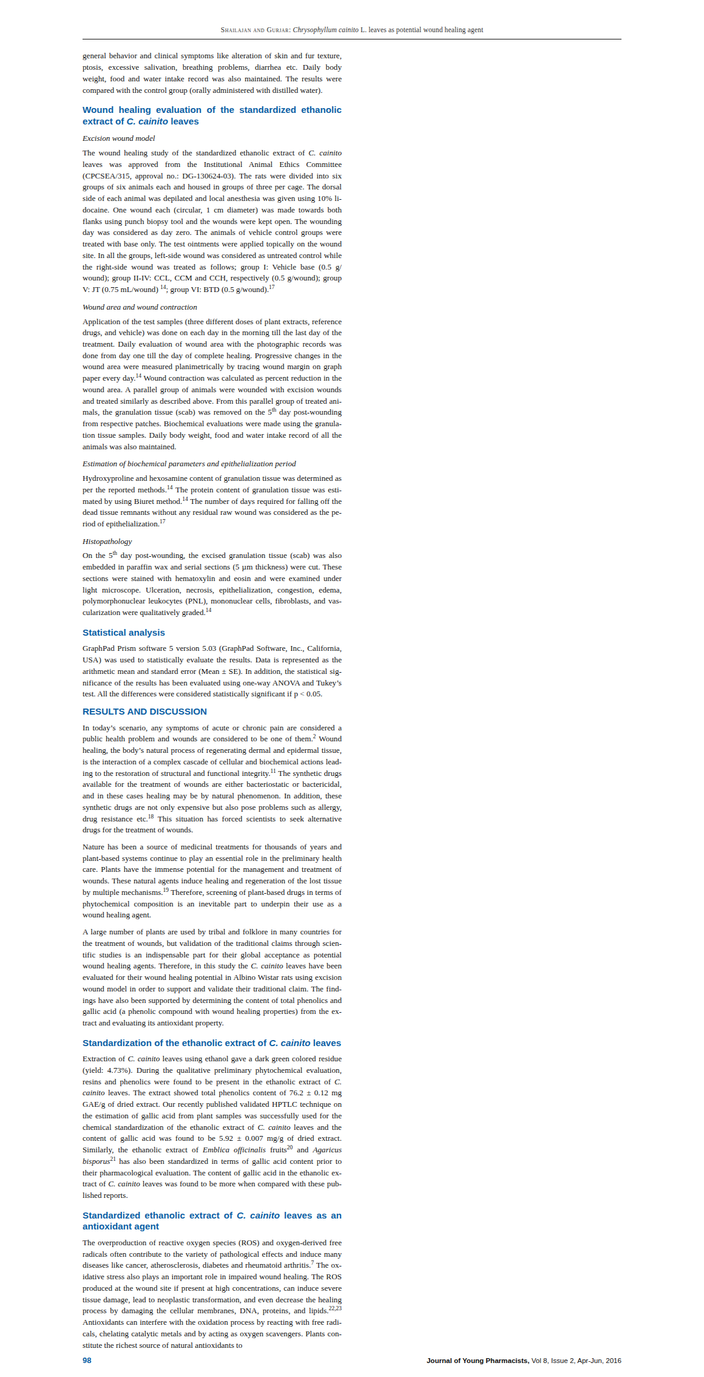Shailajan and Gurjar: Chrysophyllum cainito L. leaves as potential wound healing agent
general behavior and clinical symptoms like alteration of skin and fur texture, ptosis, excessive salivation, breathing problems, diarrhea etc. Daily body weight, food and water intake record was also maintained. The results were compared with the control group (orally administered with distilled water).
Wound healing evaluation of the standardized ethanolic extract of C. cainito leaves
Excision wound model
The wound healing study of the standardized ethanolic extract of C. cainito leaves was approved from the Institutional Animal Ethics Committee (CPCSEA/315, approval no.: DG-130624-03). The rats were divided into six groups of six animals each and housed in groups of three per cage. The dorsal side of each animal was depilated and local anesthesia was given using 10% lidocaine. One wound each (circular, 1 cm diameter) was made towards both flanks using punch biopsy tool and the wounds were kept open. The wounding day was considered as day zero. The animals of vehicle control groups were treated with base only. The test ointments were applied topically on the wound site. In all the groups, left-side wound was considered as untreated control while the right-side wound was treated as follows; group I: Vehicle base (0.5 g/ wound); group II-IV: CCL, CCM and CCH, respectively (0.5 g/wound); group V: JT (0.75 mL/wound) 14; group VI: BTD (0.5 g/wound).17
Wound area and wound contraction
Application of the test samples (three different doses of plant extracts, reference drugs, and vehicle) was done on each day in the morning till the last day of the treatment. Daily evaluation of wound area with the photographic records was done from day one till the day of complete healing. Progressive changes in the wound area were measured planimetrically by tracing wound margin on graph paper every day.14 Wound contraction was calculated as percent reduction in the wound area. A parallel group of animals were wounded with excision wounds and treated similarly as described above. From this parallel group of treated animals, the granulation tissue (scab) was removed on the 5th day post-wounding from respective patches. Biochemical evaluations were made using the granulation tissue samples. Daily body weight, food and water intake record of all the animals was also maintained.
Estimation of biochemical parameters and epithelialization period
Hydroxyproline and hexosamine content of granulation tissue was determined as per the reported methods.14 The protein content of granulation tissue was estimated by using Biuret method.14 The number of days required for falling off the dead tissue remnants without any residual raw wound was considered as the period of epithelialization.17
Histopathology
On the 5th day post-wounding, the excised granulation tissue (scab) was also embedded in paraffin wax and serial sections (5 µm thickness) were cut. These sections were stained with hematoxylin and eosin and were examined under light microscope. Ulceration, necrosis, epithelialization, congestion, edema, polymorphonuclear leukocytes (PNL), mononuclear cells, fibroblasts, and vascularization were qualitatively graded.14
Statistical analysis
GraphPad Prism software 5 version 5.03 (GraphPad Software, Inc., California, USA) was used to statistically evaluate the results. Data is represented as the arithmetic mean and standard error (Mean ± SE). In addition, the statistical significance of the results has been evaluated using one-way ANOVA and Tukey’s test. All the differences were considered statistically significant if p < 0.05.
RESULTS AND DISCUSSION
In today’s scenario, any symptoms of acute or chronic pain are considered a public health problem and wounds are considered to be one of them.2 Wound healing, the body’s natural process of regenerating dermal and epidermal tissue, is the interaction of a complex cascade of cellular and biochemical actions leading to the restoration of structural and functional integrity.11 The synthetic drugs available for the treatment of wounds are either bacteriostatic or bactericidal, and in these cases healing may be by natural phenomenon. In addition, these synthetic drugs are not only expensive but also pose problems such as allergy, drug resistance etc.18 This situation has forced scientists to seek alternative drugs for the treatment of wounds.
Nature has been a source of medicinal treatments for thousands of years and plant-based systems continue to play an essential role in the preliminary health care. Plants have the immense potential for the management and treatment of wounds. These natural agents induce healing and regeneration of the lost tissue by multiple mechanisms.19 Therefore, screening of plant-based drugs in terms of phytochemical composition is an inevitable part to underpin their use as a wound healing agent.
A large number of plants are used by tribal and folklore in many countries for the treatment of wounds, but validation of the traditional claims through scientific studies is an indispensable part for their global acceptance as potential wound healing agents. Therefore, in this study the C. cainito leaves have been evaluated for their wound healing potential in Albino Wistar rats using excision wound model in order to support and validate their traditional claim. The findings have also been supported by determining the content of total phenolics and gallic acid (a phenolic compound with wound healing properties) from the extract and evaluating its antioxidant property.
Standardization of the ethanolic extract of C. cainito leaves
Extraction of C. cainito leaves using ethanol gave a dark green colored residue (yield: 4.73%). During the qualitative preliminary phytochemical evaluation, resins and phenolics were found to be present in the ethanolic extract of C. cainito leaves. The extract showed total phenolics content of 76.2 ± 0.12 mg GAE/g of dried extract. Our recently published validated HPTLC technique on the estimation of gallic acid from plant samples was successfully used for the chemical standardization of the ethanolic extract of C. cainito leaves and the content of gallic acid was found to be 5.92 ± 0.007 mg/g of dried extract. Similarly, the ethanolic extract of Emblica officinalis fruits20 and Agaricus bisporus21 has also been standardized in terms of gallic acid content prior to their pharmacological evaluation. The content of gallic acid in the ethanolic extract of C. cainito leaves was found to be more when compared with these published reports.
Standardized ethanolic extract of C. cainito leaves as an antioxidant agent
The overproduction of reactive oxygen species (ROS) and oxygen-derived free radicals often contribute to the variety of pathological effects and induce many diseases like cancer, atherosclerosis, diabetes and rheumatoid arthritis.7 The oxidative stress also plays an important role in impaired wound healing. The ROS produced at the wound site if present at high concentrations, can induce severe tissue damage, lead to neoplastic transformation, and even decrease the healing process by damaging the cellular membranes, DNA, proteins, and lipids.22,23 Antioxidants can interfere with the oxidation process by reacting with free radicals, chelating catalytic metals and by acting as oxygen scavengers. Plants constitute the richest source of natural antioxidants to
98
Journal of Young Pharmacists, Vol 8, Issue 2, Apr-Jun, 2016